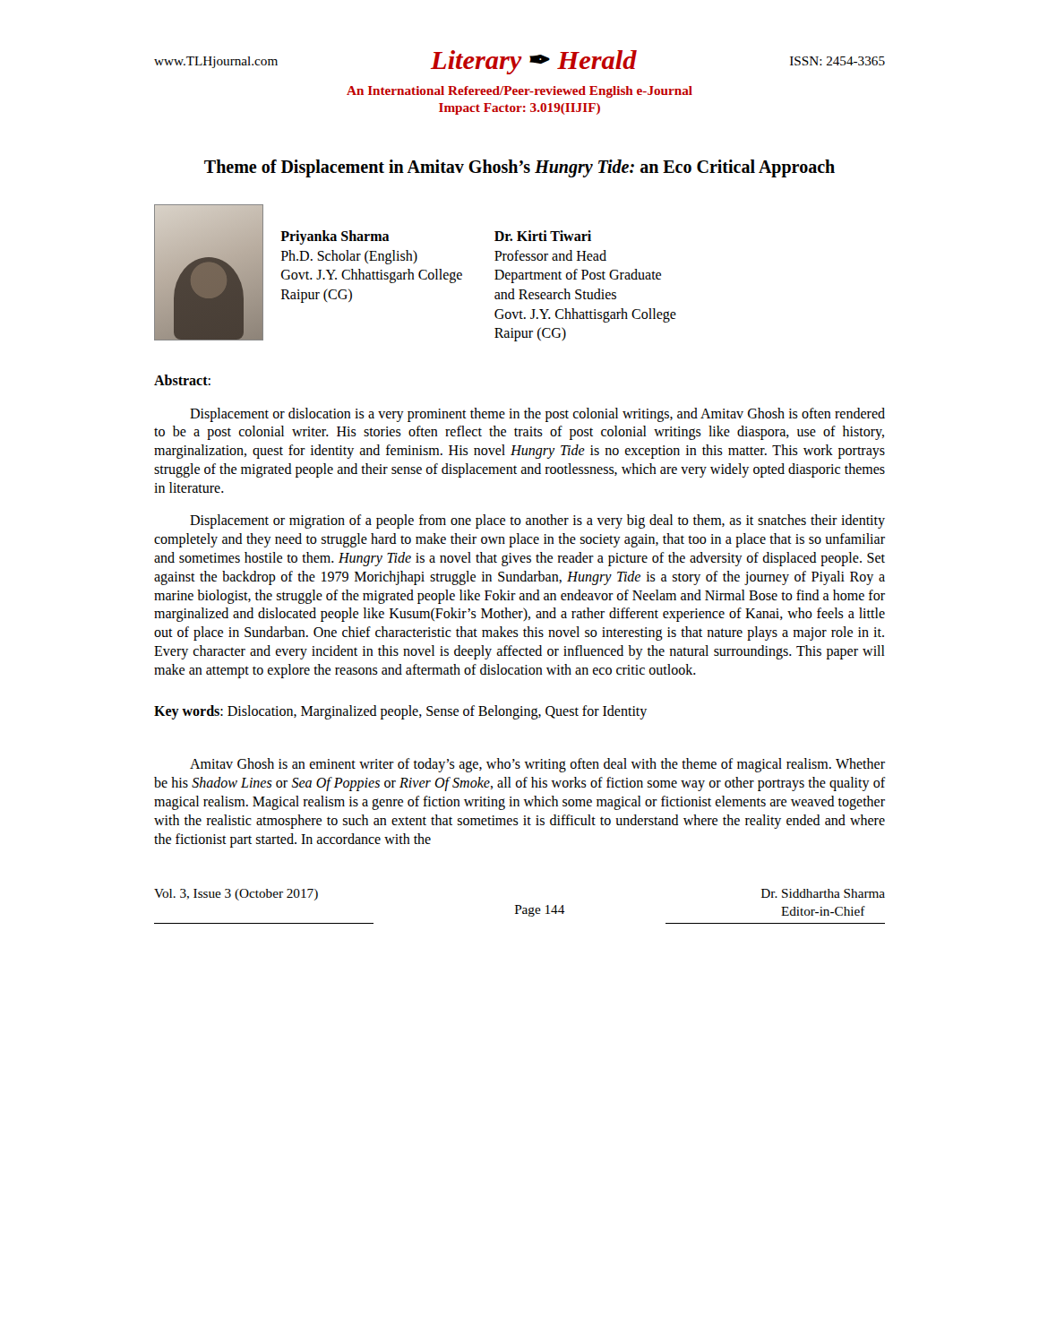www.TLHjournal.com
Literary ✒ Herald
ISSN: 2454-3365
An International Refereed/Peer-reviewed English e-Journal
Impact Factor: 3.019(IIJIF)
Theme of Displacement in Amitav Ghosh’s Hungry Tide: an Eco Critical Approach
Priyanka Sharma
Ph.D. Scholar (English)
Govt. J.Y. Chhattisgarh College
Raipur (CG)
Dr. Kirti Tiwari
Professor and Head
Department of Post Graduate
and Research Studies
Govt. J.Y. Chhattisgarh College
Raipur (CG)
Abstract:
Displacement or dislocation is a very prominent theme in the post colonial writings, and Amitav Ghosh is often rendered to be a post colonial writer. His stories often reflect the traits of post colonial writings like diaspora, use of history, marginalization, quest for identity and feminism. His novel Hungry Tide is no exception in this matter. This work portrays struggle of the migrated people and their sense of displacement and rootlessness, which are very widely opted diasporic themes in literature.
Displacement or migration of a people from one place to another is a very big deal to them, as it snatches their identity completely and they need to struggle hard to make their own place in the society again, that too in a place that is so unfamiliar and sometimes hostile to them. Hungry Tide is a novel that gives the reader a picture of the adversity of displaced people. Set against the backdrop of the 1979 Morichjhapi struggle in Sundarban, Hungry Tide is a story of the journey of Piyali Roy a marine biologist, the struggle of the migrated people like Fokir and an endeavor of Neelam and Nirmal Bose to find a home for marginalized and dislocated people like Kusum(Fokir’s Mother), and a rather different experience of Kanai, who feels a little out of place in Sundarban. One chief characteristic that makes this novel so interesting is that nature plays a major role in it. Every character and every incident in this novel is deeply affected or influenced by the natural surroundings. This paper will make an attempt to explore the reasons and aftermath of dislocation with an eco critic outlook.
Key words: Dislocation, Marginalized people, Sense of Belonging, Quest for Identity
Amitav Ghosh is an eminent writer of today’s age, who’s writing often deal with the theme of magical realism. Whether be his Shadow Lines or Sea Of Poppies or River Of Smoke, all of his works of fiction some way or other portrays the quality of magical realism. Magical realism is a genre of fiction writing in which some magical or fictionist elements are weaved together with the realistic atmosphere to such an extent that sometimes it is difficult to understand where the reality ended and where the fictionist part started. In accordance with the
Vol. 3, Issue 3 (October 2017)
Page 144
Dr. Siddhartha Sharma
Editor-in-Chief